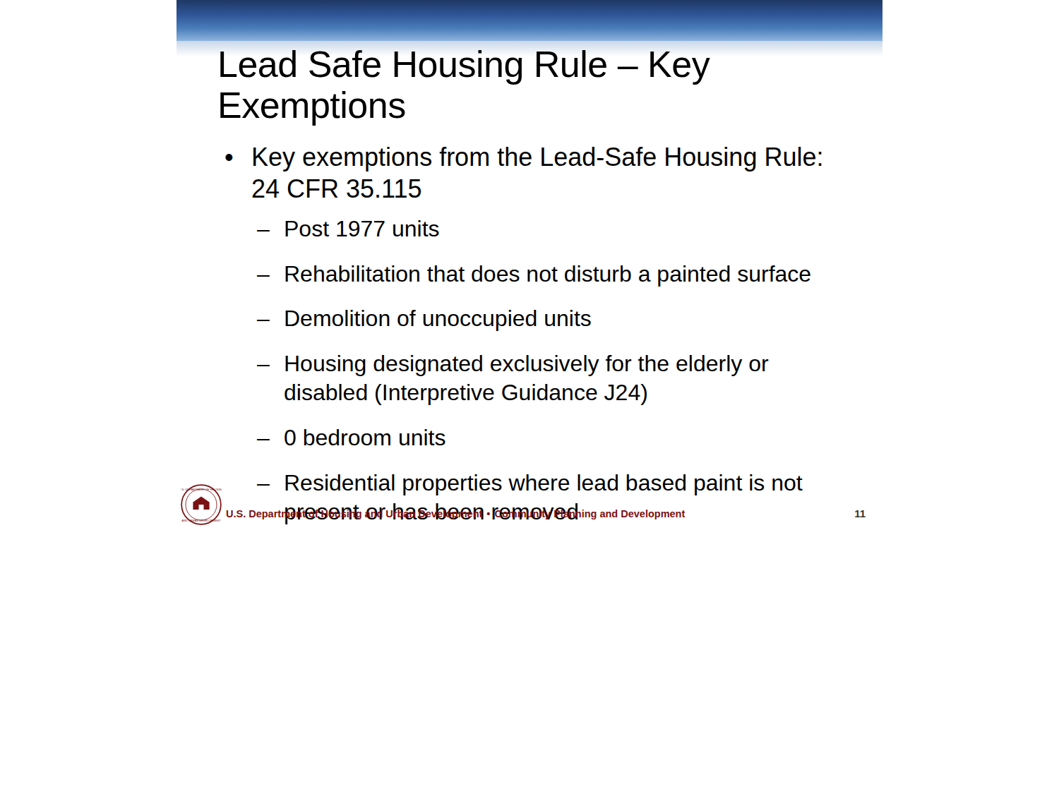Lead Safe Housing Rule – Key Exemptions
Key exemptions from the Lead-Safe Housing Rule: 24 CFR 35.115
Post 1977 units
Rehabilitation that does not disturb a painted surface
Demolition of unoccupied units
Housing designated exclusively for the elderly or disabled (Interpretive Guidance J24)
0 bedroom units
Residential properties where lead based paint is not present or has been removed
U.S. DEPARTMENT OF HOUSING AND URBAN DEVELOPMENT
U.S. Department of Housing and Urban Development•Community Planning and Development
11